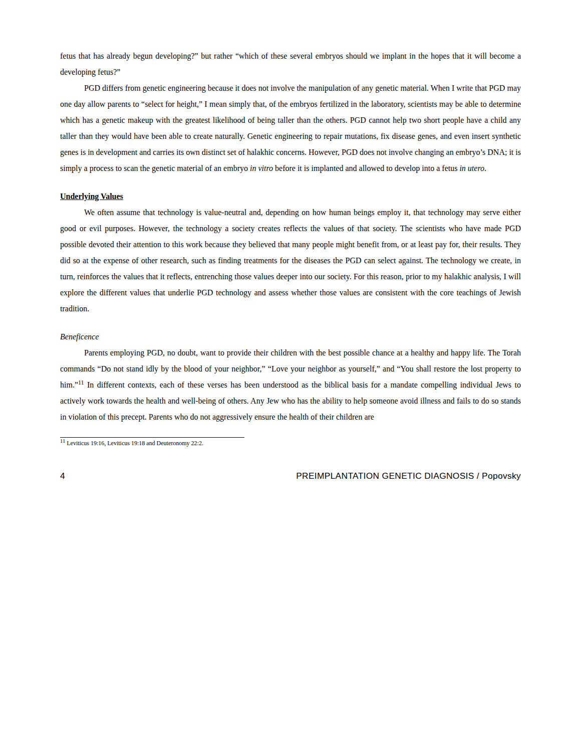fetus that has already begun developing?” but rather “which of these several embryos should we implant in the hopes that it will become a developing fetus?”
PGD differs from genetic engineering because it does not involve the manipulation of any genetic material. When I write that PGD may one day allow parents to “select for height,” I mean simply that, of the embryos fertilized in the laboratory, scientists may be able to determine which has a genetic makeup with the greatest likelihood of being taller than the others. PGD cannot help two short people have a child any taller than they would have been able to create naturally. Genetic engineering to repair mutations, fix disease genes, and even insert synthetic genes is in development and carries its own distinct set of halakhic concerns. However, PGD does not involve changing an embryo’s DNA; it is simply a process to scan the genetic material of an embryo in vitro before it is implanted and allowed to develop into a fetus in utero.
Underlying Values
We often assume that technology is value-neutral and, depending on how human beings employ it, that technology may serve either good or evil purposes. However, the technology a society creates reflects the values of that society. The scientists who have made PGD possible devoted their attention to this work because they believed that many people might benefit from, or at least pay for, their results. They did so at the expense of other research, such as finding treatments for the diseases the PGD can select against. The technology we create, in turn, reinforces the values that it reflects, entrenching those values deeper into our society. For this reason, prior to my halakhic analysis, I will explore the different values that underlie PGD technology and assess whether those values are consistent with the core teachings of Jewish tradition.
Beneficence
Parents employing PGD, no doubt, want to provide their children with the best possible chance at a healthy and happy life. The Torah commands “Do not stand idly by the blood of your neighbor,” “Love your neighbor as yourself,” and “You shall restore the lost property to him.”11 In different contexts, each of these verses has been understood as the biblical basis for a mandate compelling individual Jews to actively work towards the health and well-being of others. Any Jew who has the ability to help someone avoid illness and fails to do so stands in violation of this precept. Parents who do not aggressively ensure the health of their children are
11 Leviticus 19:16, Leviticus 19:18 and Deuteronomy 22:2.
4 PREIMPLANTATION GENETIC DIAGNOSIS / Popovsky